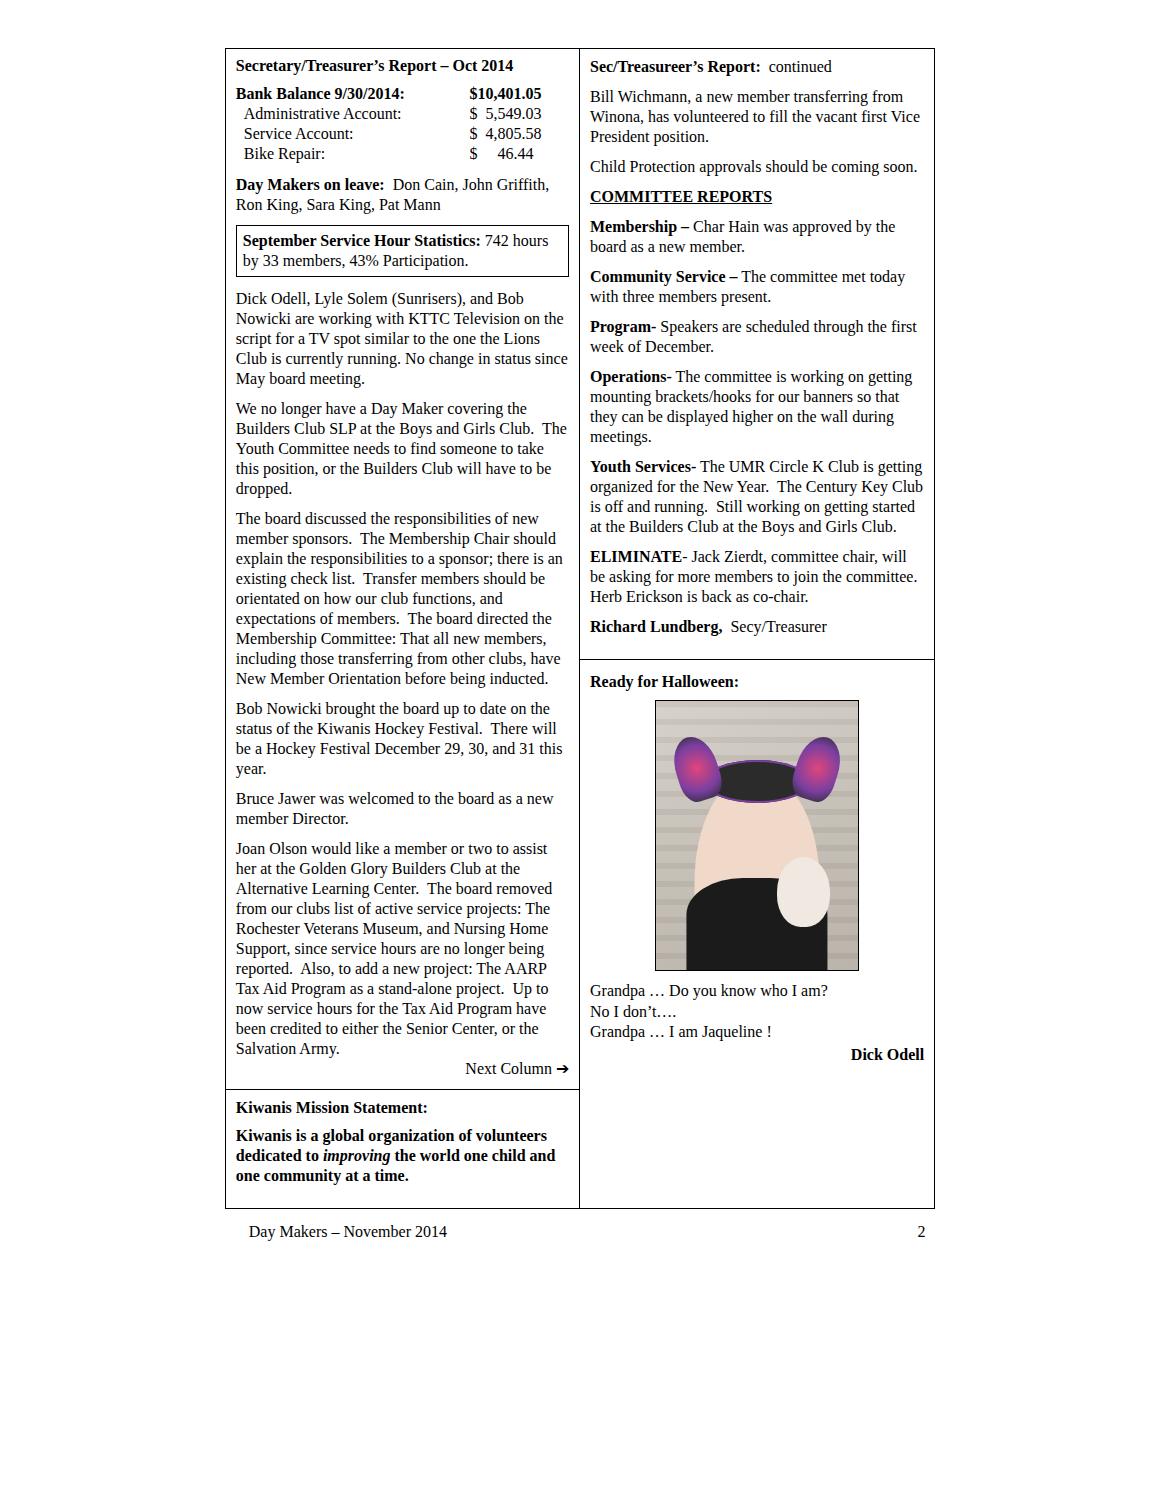Secretary/Treasurer’s Report – Oct 2014
| Bank Balance 9/30/2014: | $10,401.05 |
| Administrative Account: | $ 5,549.03 |
| Service Account: | $ 4,805.58 |
| Bike Repair: | $ 46.44 |
Day Makers on leave: Don Cain, John Griffith, Ron King, Sara King, Pat Mann
September Service Hour Statistics: 742 hours by 33 members, 43% Participation.
Dick Odell, Lyle Solem (Sunrisers), and Bob Nowicki are working with KTTC Television on the script for a TV spot similar to the one the Lions Club is currently running. No change in status since May board meeting.
We no longer have a Day Maker covering the Builders Club SLP at the Boys and Girls Club. The Youth Committee needs to find someone to take this position, or the Builders Club will have to be dropped.
The board discussed the responsibilities of new member sponsors. The Membership Chair should explain the responsibilities to a sponsor; there is an existing check list. Transfer members should be orientated on how our club functions, and expectations of members. The board directed the Membership Committee: That all new members, including those transferring from other clubs, have New Member Orientation before being inducted.
Bob Nowicki brought the board up to date on the status of the Kiwanis Hockey Festival. There will be a Hockey Festival December 29, 30, and 31 this year.
Bruce Jawer was welcomed to the board as a new member Director.
Joan Olson would like a member or two to assist her at the Golden Glory Builders Club at the Alternative Learning Center. The board removed from our clubs list of active service projects: The Rochester Veterans Museum, and Nursing Home Support, since service hours are no longer being reported. Also, to add a new project: The AARP Tax Aid Program as a stand-alone project. Up to now service hours for the Tax Aid Program have been credited to either the Senior Center, or the Salvation Army.
Next Column ➔
Kiwanis Mission Statement:
Kiwanis is a global organization of volunteers dedicated to improving the world one child and one community at a time.
Sec/Treasureer’s Report: continued
Bill Wichmann, a new member transferring from Winona, has volunteered to fill the vacant first Vice President position.
Child Protection approvals should be coming soon.
COMMITTEE REPORTS
Membership – Char Hain was approved by the board as a new member.
Community Service – The committee met today with three members present.
Program- Speakers are scheduled through the first week of December.
Operations- The committee is working on getting mounting brackets/hooks for our banners so that they can be displayed higher on the wall during meetings.
Youth Services- The UMR Circle K Club is getting organized for the New Year. The Century Key Club is off and running. Still working on getting started at the Builders Club at the Boys and Girls Club.
ELIMINATE- Jack Zierdt, committee chair, will be asking for more members to join the committee. Herb Erickson is back as co-chair.
Richard Lundberg, Secy/Treasurer
Ready for Halloween:
Grandpa … Do you know who I am?
No I don’t….
Grandpa … I am Jaqueline ! Dick Odell
Day Makers – November 2014
2